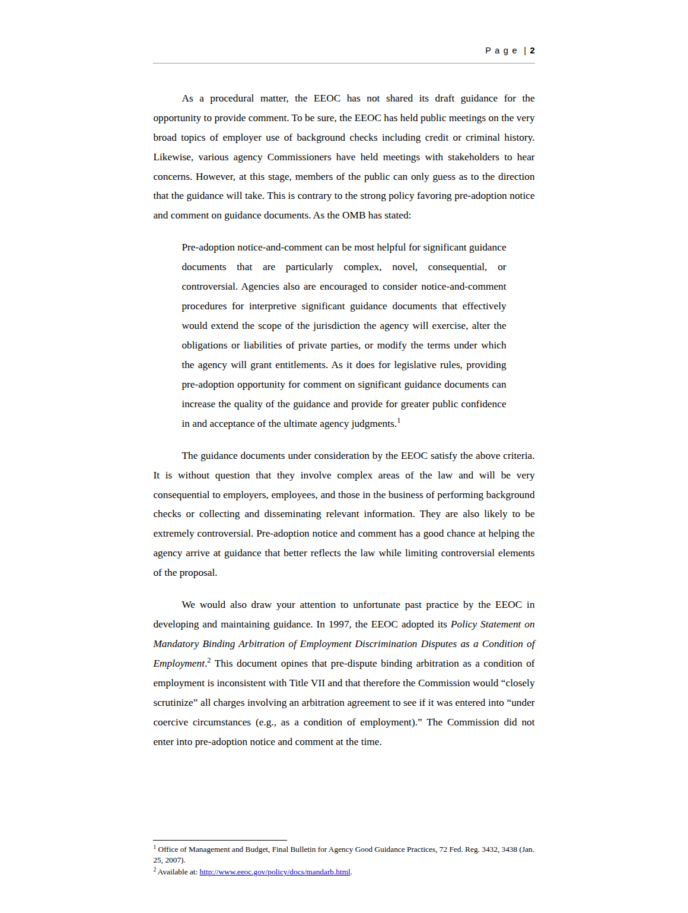P a g e | 2
As a procedural matter, the EEOC has not shared its draft guidance for the opportunity to provide comment. To be sure, the EEOC has held public meetings on the very broad topics of employer use of background checks including credit or criminal history. Likewise, various agency Commissioners have held meetings with stakeholders to hear concerns. However, at this stage, members of the public can only guess as to the direction that the guidance will take. This is contrary to the strong policy favoring pre-adoption notice and comment on guidance documents. As the OMB has stated:
Pre-adoption notice-and-comment can be most helpful for significant guidance documents that are particularly complex, novel, consequential, or controversial. Agencies also are encouraged to consider notice-and-comment procedures for interpretive significant guidance documents that effectively would extend the scope of the jurisdiction the agency will exercise, alter the obligations or liabilities of private parties, or modify the terms under which the agency will grant entitlements. As it does for legislative rules, providing pre-adoption opportunity for comment on significant guidance documents can increase the quality of the guidance and provide for greater public confidence in and acceptance of the ultimate agency judgments.1
The guidance documents under consideration by the EEOC satisfy the above criteria. It is without question that they involve complex areas of the law and will be very consequential to employers, employees, and those in the business of performing background checks or collecting and disseminating relevant information. They are also likely to be extremely controversial. Pre-adoption notice and comment has a good chance at helping the agency arrive at guidance that better reflects the law while limiting controversial elements of the proposal.
We would also draw your attention to unfortunate past practice by the EEOC in developing and maintaining guidance. In 1997, the EEOC adopted its Policy Statement on Mandatory Binding Arbitration of Employment Discrimination Disputes as a Condition of Employment.2 This document opines that pre-dispute binding arbitration as a condition of employment is inconsistent with Title VII and that therefore the Commission would “closely scrutinize” all charges involving an arbitration agreement to see if it was entered into “under coercive circumstances (e.g., as a condition of employment).” The Commission did not enter into pre-adoption notice and comment at the time.
1 Office of Management and Budget, Final Bulletin for Agency Good Guidance Practices, 72 Fed. Reg. 3432, 3438 (Jan. 25, 2007).
2 Available at: http://www.eeoc.gov/policy/docs/mandarb.html.